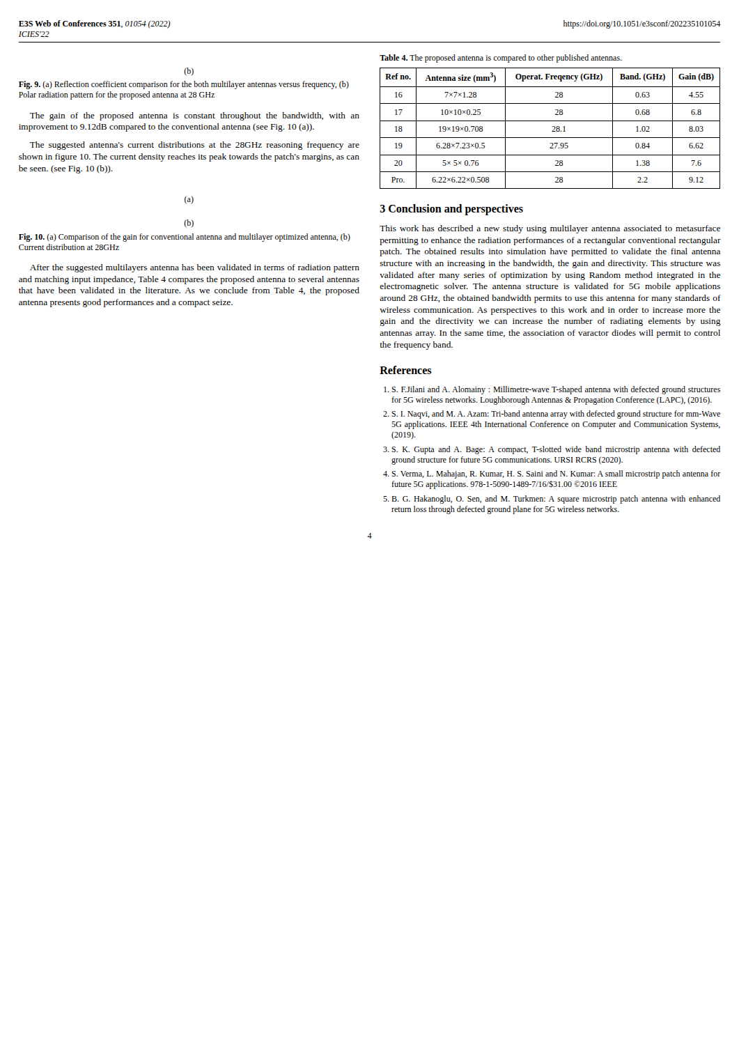E3S Web of Conferences 351, 01054 (2022)
ICIES'22
https://doi.org/10.1051/e3sconf/202235101054
(b)
Fig. 9. (a) Reflection coefficient comparison for the both multilayer antennas versus frequency, (b) Polar radiation pattern for the proposed antenna at 28 GHz
The gain of the proposed antenna is constant throughout the bandwidth, with an improvement to 9.12dB compared to the conventional antenna (see Fig. 10 (a)).
The suggested antenna's current distributions at the 28GHz reasoning frequency are shown in figure 10. The current density reaches its peak towards the patch's margins, as can be seen. (see Fig. 10 (b)).
(a)
(b)
Fig. 10. (a) Comparison of the gain for conventional antenna and multilayer optimized antenna, (b) Current distribution at 28GHz
After the suggested multilayers antenna has been validated in terms of radiation pattern and matching input impedance, Table 4 compares the proposed antenna to several antennas that have been validated in the literature. As we conclude from Table 4, the proposed antenna presents good performances and a compact seize.
Table 4. The proposed antenna is compared to other published antennas.
| Ref no. | Antenna size (mm 3 ) | Operat. Freqency (GHz) | Band. (GHz) | Gain (dB) |
| --- | --- | --- | --- | --- |
| 16 | 7×7×1.28 | 28 | 0.63 | 4.55 |
| 17 | 10×10×0.25 | 28 | 0.68 | 6.8 |
| 18 | 19×19×0.708 | 28.1 | 1.02 | 8.03 |
| 19 | 6.28×7.23×0.5 | 27.95 | 0.84 | 6.62 |
| 20 | 5× 5× 0.76 | 28 | 1.38 | 7.6 |
| Pro. | 6.22×6.22×0.508 | 28 | 2.2 | 9.12 |
3 Conclusion and perspectives
This work has described a new study using multilayer antenna associated to metasurface permitting to enhance the radiation performances of a rectangular conventional rectangular patch. The obtained results into simulation have permitted to validate the final antenna structure with an increasing in the bandwidth, the gain and directivity. This structure was validated after many series of optimization by using Random method integrated in the electromagnetic solver. The antenna structure is validated for 5G mobile applications around 28 GHz, the obtained bandwidth permits to use this antenna for many standards of wireless communication. As perspectives to this work and in order to increase more the gain and the directivity we can increase the number of radiating elements by using antennas array. In the same time, the association of varactor diodes will permit to control the frequency band.
References
S. F.Jilani and A. Alomainy : Millimetre-wave T-shaped antenna with defected ground structures for 5G wireless networks. Loughborough Antennas & Propagation Conference (LAPC), (2016).
S. I. Naqvi, and M. A. Azam: Tri-band antenna array with defected ground structure for mm-Wave 5G applications. IEEE 4th International Conference on Computer and Communication Systems, (2019).
S. K. Gupta and A. Bage: A compact, T-slotted wide band microstrip antenna with defected ground structure for future 5G communications. URSI RCRS (2020).
S. Verma, L. Mahajan, R. Kumar, H. S. Saini and N. Kumar: A small microstrip patch antenna for future 5G applications. 978-1-5090-1489-7/16/$31.00 ©2016 IEEE
B. G. Hakanoglu, O. Sen, and M. Turkmen: A square microstrip patch antenna with enhanced return loss through defected ground plane for 5G wireless networks.
4